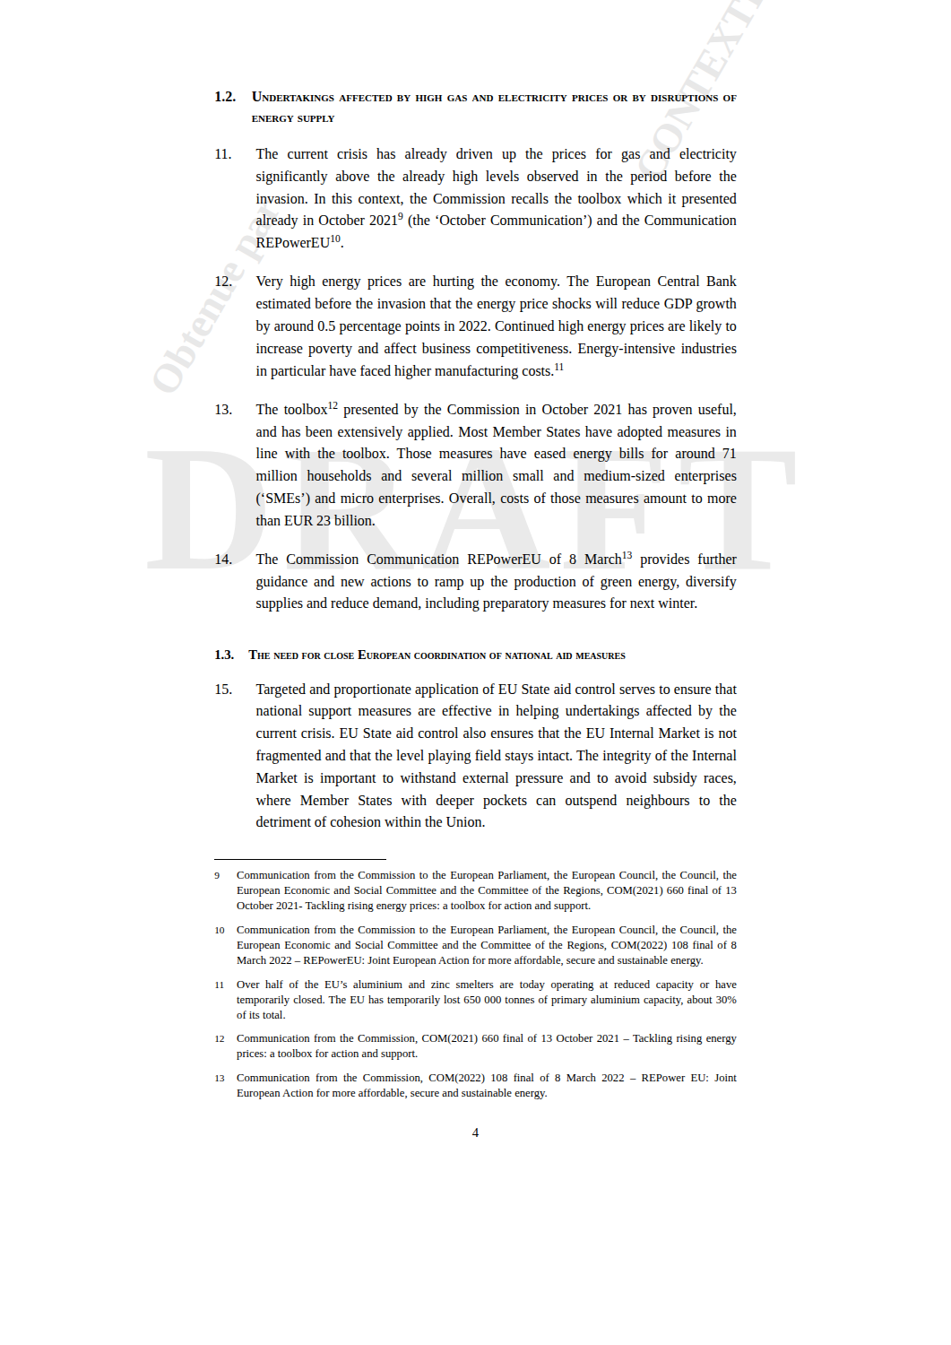DRAFT
Obtenue par
CONTEXTE
1.2. Undertakings affected by high gas and electricity prices or by disruptions of energy supply
11. The current crisis has already driven up the prices for gas and electricity significantly above the already high levels observed in the period before the invasion. In this context, the Commission recalls the toolbox which it presented already in October 20219 (the ‘October Communication’) and the Communication REPowerEU10.
12. Very high energy prices are hurting the economy. The European Central Bank estimated before the invasion that the energy price shocks will reduce GDP growth by around 0.5 percentage points in 2022. Continued high energy prices are likely to increase poverty and affect business competitiveness. Energy-intensive industries in particular have faced higher manufacturing costs.11
13. The toolbox12 presented by the Commission in October 2021 has proven useful, and has been extensively applied. Most Member States have adopted measures in line with the toolbox. Those measures have eased energy bills for around 71 million households and several million small and medium-sized enterprises (‘SMEs’) and micro enterprises. Overall, costs of those measures amount to more than EUR 23 billion.
14. The Commission Communication REPowerEU of 8 March13 provides further guidance and new actions to ramp up the production of green energy, diversify supplies and reduce demand, including preparatory measures for next winter.
1.3. The need for close European coordination of national aid measures
15. Targeted and proportionate application of EU State aid control serves to ensure that national support measures are effective in helping undertakings affected by the current crisis. EU State aid control also ensures that the EU Internal Market is not fragmented and that the level playing field stays intact. The integrity of the Internal Market is important to withstand external pressure and to avoid subsidy races, where Member States with deeper pockets can outspend neighbours to the detriment of cohesion within the Union.
9
Communication from the Commission to the European Parliament, the European Council, the Council, the European Economic and Social Committee and the Committee of the Regions, COM(2021) 660 final of 13 October 2021- Tackling rising energy prices: a toolbox for action and support.
10
Communication from the Commission to the European Parliament, the European Council, the Council, the European Economic and Social Committee and the Committee of the Regions, COM(2022) 108 final of 8 March 2022 – REPowerEU: Joint European Action for more affordable, secure and sustainable energy.
11
Over half of the EU’s aluminium and zinc smelters are today operating at reduced capacity or have temporarily closed. The EU has temporarily lost 650 000 tonnes of primary aluminium capacity, about 30% of its total.
12
Communication from the Commission, COM(2021) 660 final of 13 October 2021 – Tackling rising energy prices: a toolbox for action and support.
13
Communication from the Commission, COM(2022) 108 final of 8 March 2022 – REPower EU: Joint European Action for more affordable, secure and sustainable energy.
4